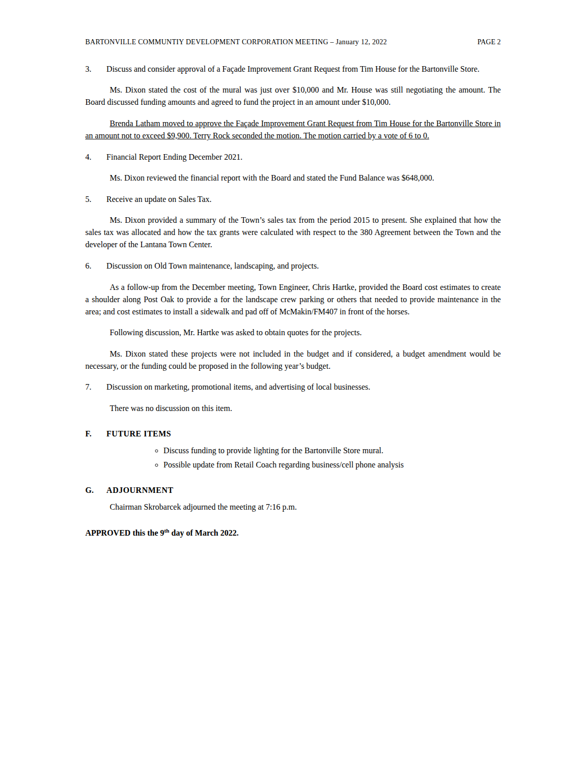BARTONVILLE COMMUNTIY DEVELOPMENT CORPORATION MEETING – January 12, 2022 PAGE 2
3.
Discuss and consider approval of a Façade Improvement Grant Request from Tim House for the Bartonville Store.
Ms. Dixon stated the cost of the mural was just over $10,000 and Mr. House was still negotiating the amount. The Board discussed funding amounts and agreed to fund the project in an amount under $10,000.
Brenda Latham moved to approve the Façade Improvement Grant Request from Tim House for the Bartonville Store in an amount not to exceed $9,900. Terry Rock seconded the motion. The motion carried by a vote of 6 to 0.
4.
Financial Report Ending December 2021.
Ms. Dixon reviewed the financial report with the Board and stated the Fund Balance was $648,000.
5.
Receive an update on Sales Tax.
Ms. Dixon provided a summary of the Town’s sales tax from the period 2015 to present. She explained that how the sales tax was allocated and how the tax grants were calculated with respect to the 380 Agreement between the Town and the developer of the Lantana Town Center.
6.
Discussion on Old Town maintenance, landscaping, and projects.
As a follow-up from the December meeting, Town Engineer, Chris Hartke, provided the Board cost estimates to create a shoulder along Post Oak to provide a for the landscape crew parking or others that needed to provide maintenance in the area; and cost estimates to install a sidewalk and pad off of McMakin/FM407 in front of the horses.
Following discussion, Mr. Hartke was asked to obtain quotes for the projects.
Ms. Dixon stated these projects were not included in the budget and if considered, a budget amendment would be necessary, or the funding could be proposed in the following year’s budget.
7.
Discussion on marketing, promotional items, and advertising of local businesses.
There was no discussion on this item.
F.
FUTURE ITEMS
Discuss funding to provide lighting for the Bartonville Store mural.
Possible update from Retail Coach regarding business/cell phone analysis
G.
ADJOURNMENT
Chairman Skrobarcek adjourned the meeting at 7:16 p.m.
APPROVED this the 9th day of March 2022.